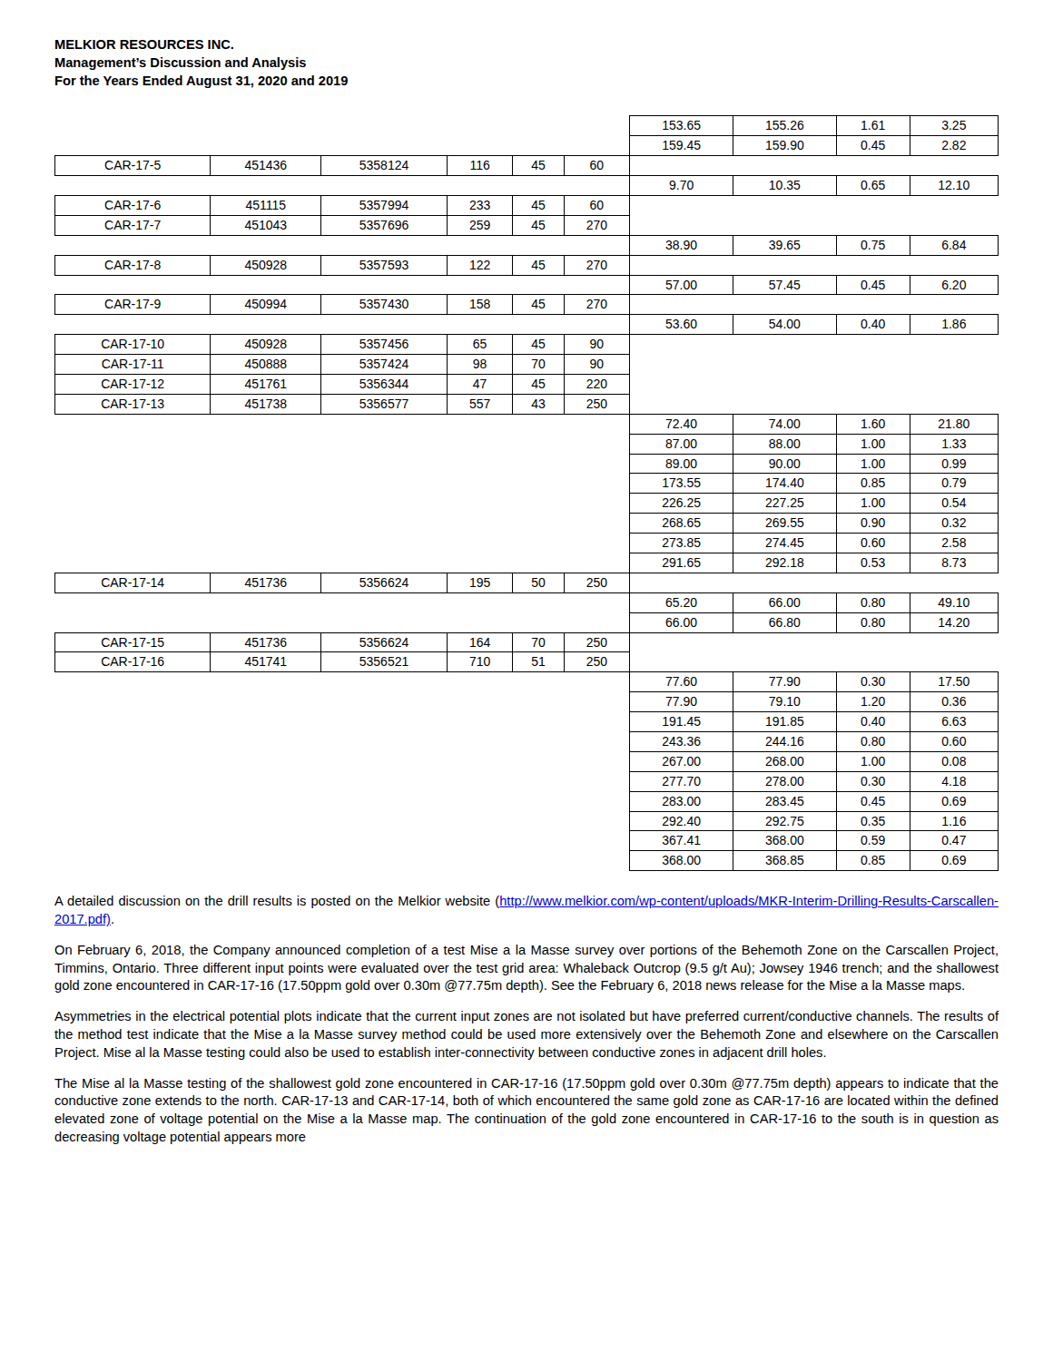MELKIOR RESOURCES INC.
Management’s Discussion and Analysis
For the Years Ended August 31, 2020 and 2019
| | | | | | | 153.65 | 155.26 | 1.61 | 3.25 |
| | | | | | | 159.45 | 159.90 | 0.45 | 2.82 |
| CAR-17-5 | 451436 | 5358124 | 116 | 45 | 60 | | | | |
| | | | | | | 9.70 | 10.35 | 0.65 | 12.10 |
| CAR-17-6 | 451115 | 5357994 | 233 | 45 | 60 | | | | |
| CAR-17-7 | 451043 | 5357696 | 259 | 45 | 270 | | | | |
| | | | | | | 38.90 | 39.65 | 0.75 | 6.84 |
| CAR-17-8 | 450928 | 5357593 | 122 | 45 | 270 | | | | |
| | | | | | | 57.00 | 57.45 | 0.45 | 6.20 |
| CAR-17-9 | 450994 | 5357430 | 158 | 45 | 270 | | | | |
| | | | | | | 53.60 | 54.00 | 0.40 | 1.86 |
| CAR-17-10 | 450928 | 5357456 | 65 | 45 | 90 | | | | |
| CAR-17-11 | 450888 | 5357424 | 98 | 70 | 90 | | | | |
| CAR-17-12 | 451761 | 5356344 | 47 | 45 | 220 | | | | |
| CAR-17-13 | 451738 | 5356577 | 557 | 43 | 250 | | | | |
| | | | | | | 72.40 | 74.00 | 1.60 | 21.80 |
| | | | | | | 87.00 | 88.00 | 1.00 | 1.33 |
| | | | | | | 89.00 | 90.00 | 1.00 | 0.99 |
| | | | | | | 173.55 | 174.40 | 0.85 | 0.79 |
| | | | | | | 226.25 | 227.25 | 1.00 | 0.54 |
| | | | | | | 268.65 | 269.55 | 0.90 | 0.32 |
| | | | | | | 273.85 | 274.45 | 0.60 | 2.58 |
| | | | | | | 291.65 | 292.18 | 0.53 | 8.73 |
| CAR-17-14 | 451736 | 5356624 | 195 | 50 | 250 | | | | |
| | | | | | | 65.20 | 66.00 | 0.80 | 49.10 |
| | | | | | | 66.00 | 66.80 | 0.80 | 14.20 |
| CAR-17-15 | 451736 | 5356624 | 164 | 70 | 250 | | | | |
| CAR-17-16 | 451741 | 5356521 | 710 | 51 | 250 | | | | |
| | | | | | | 77.60 | 77.90 | 0.30 | 17.50 |
| | | | | | | 77.90 | 79.10 | 1.20 | 0.36 |
| | | | | | | 191.45 | 191.85 | 0.40 | 6.63 |
| | | | | | | 243.36 | 244.16 | 0.80 | 0.60 |
| | | | | | | 267.00 | 268.00 | 1.00 | 0.08 |
| | | | | | | 277.70 | 278.00 | 0.30 | 4.18 |
| | | | | | | 283.00 | 283.45 | 0.45 | 0.69 |
| | | | | | | 292.40 | 292.75 | 0.35 | 1.16 |
| | | | | | | 367.41 | 368.00 | 0.59 | 0.47 |
| | | | | | | 368.00 | 368.85 | 0.85 | 0.69 |
A detailed discussion on the drill results is posted on the Melkior website (http://www.melkior.com/wp-content/uploads/MKR-Interim-Drilling-Results-Carscallen-2017.pdf).
On February 6, 2018, the Company announced completion of a test Mise a la Masse survey over portions of the Behemoth Zone on the Carscallen Project, Timmins, Ontario. Three different input points were evaluated over the test grid area: Whaleback Outcrop (9.5 g/t Au); Jowsey 1946 trench; and the shallowest gold zone encountered in CAR-17-16 (17.50ppm gold over 0.30m @77.75m depth). See the February 6, 2018 news release for the Mise a la Masse maps.
Asymmetries in the electrical potential plots indicate that the current input zones are not isolated but have preferred current/conductive channels. The results of the method test indicate that the Mise a la Masse survey method could be used more extensively over the Behemoth Zone and elsewhere on the Carscallen Project. Mise al la Masse testing could also be used to establish inter-connectivity between conductive zones in adjacent drill holes.
The Mise al la Masse testing of the shallowest gold zone encountered in CAR-17-16 (17.50ppm gold over 0.30m @77.75m depth) appears to indicate that the conductive zone extends to the north. CAR-17-13 and CAR-17-14, both of which encountered the same gold zone as CAR-17-16 are located within the defined elevated zone of voltage potential on the Mise a la Masse map. The continuation of the gold zone encountered in CAR-17-16 to the south is in question as decreasing voltage potential appears more